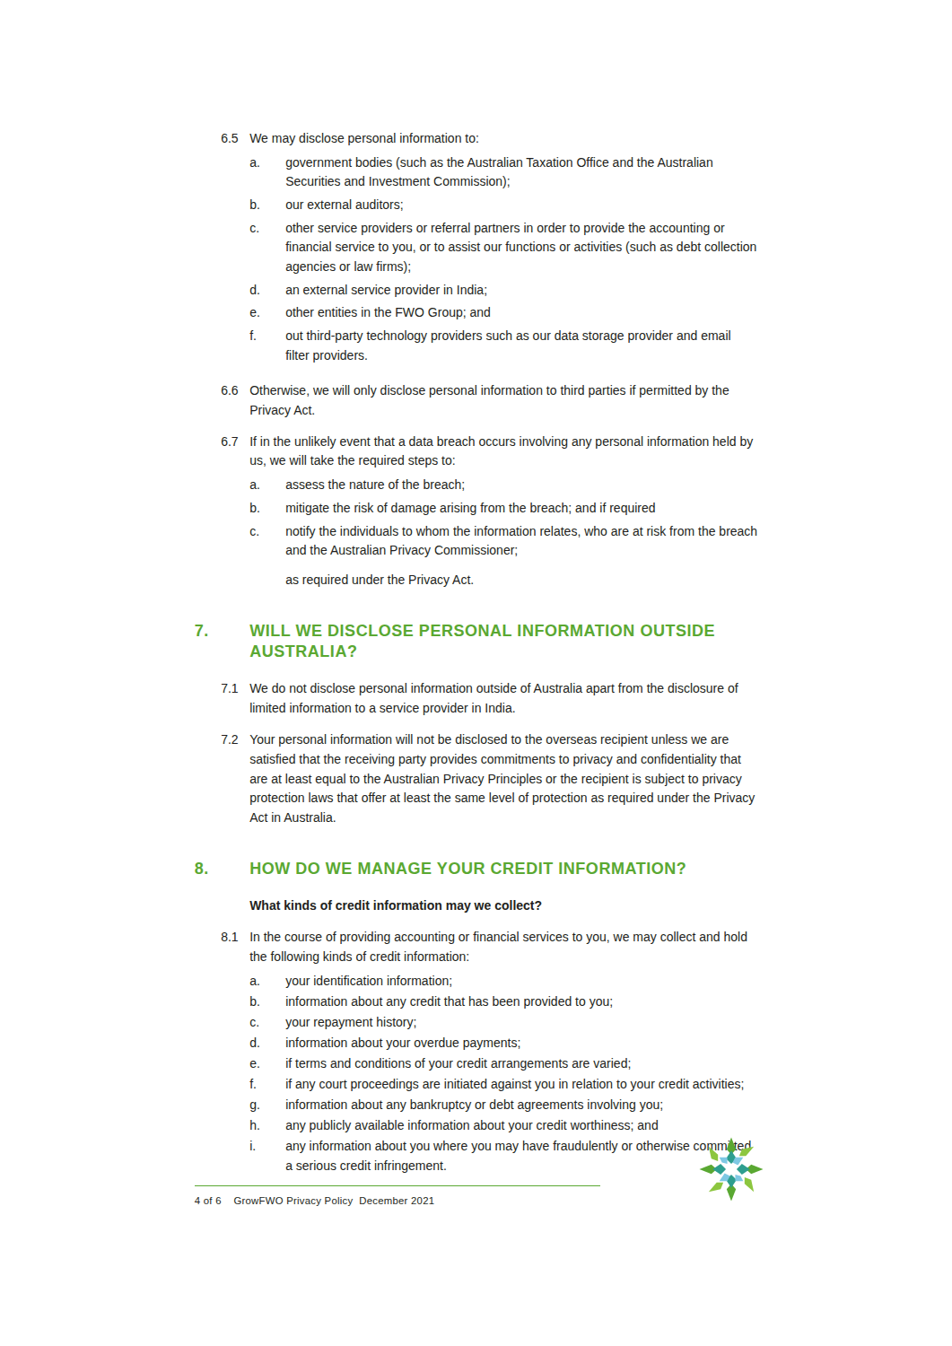6.5
We may disclose personal information to:
a. government bodies (such as the Australian Taxation Office and the Australian Securities and Investment Commission);
b. our external auditors;
c. other service providers or referral partners in order to provide the accounting or financial service to you, or to assist our functions or activities (such as debt collection agencies or law firms);
d. an external service provider in India;
e. other entities in the FWO Group; and
f. out third-party technology providers such as our data storage provider and email filter providers.
6.6
Otherwise, we will only disclose personal information to third parties if permitted by the Privacy Act.
6.7
If in the unlikely event that a data breach occurs involving any personal information held by us, we will take the required steps to:
a. assess the nature of the breach;
b. mitigate the risk of damage arising from the breach; and if required
c. notify the individuals to whom the information relates, who are at risk from the breach and the Australian Privacy Commissioner;
as required under the Privacy Act.
7. Will we disclose personal information outside Australia?
7.1
We do not disclose personal information outside of Australia apart from the disclosure of limited information to a service provider in India.
7.2
Your personal information will not be disclosed to the overseas recipient unless we are satisfied that the receiving party provides commitments to privacy and confidentiality that are at least equal to the Australian Privacy Principles or the recipient is subject to privacy protection laws that offer at least the same level of protection as required under the Privacy Act in Australia.
8. How do we manage your credit information?
What kinds of credit information may we collect?
8.1
In the course of providing accounting or financial services to you, we may collect and hold the following kinds of credit information:
a. your identification information;
b. information about any credit that has been provided to you;
c. your repayment history;
d. information about your overdue payments;
e. if terms and conditions of your credit arrangements are varied;
f. if any court proceedings are initiated against you in relation to your credit activities;
g. information about any bankruptcy or debt agreements involving you;
h. any publicly available information about your credit worthiness; and
i. any information about you where you may have fraudulently or otherwise committed a serious credit infringement.
4 of 6 GrowFWO Privacy Policy December 2021